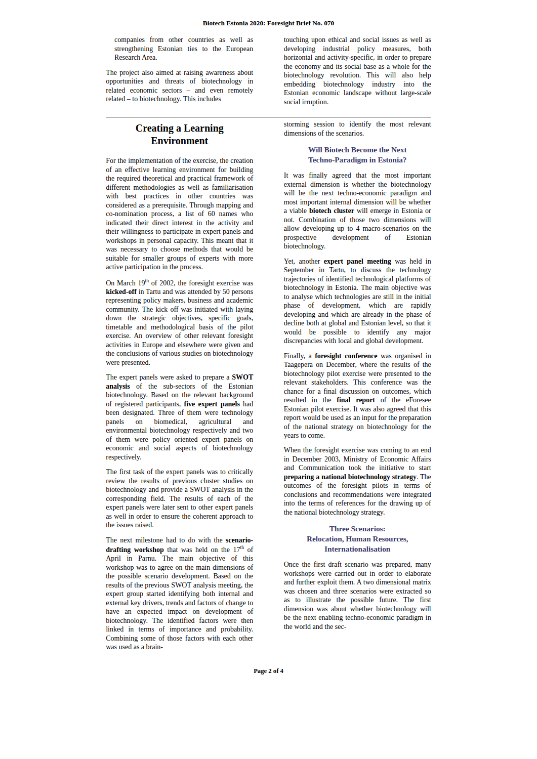Biotech Estonia 2020: Foresight Brief No. 070
companies from other countries as well as strengthening Estonian ties to the European Research Area.
The project also aimed at raising awareness about opportunities and threats of biotechnology in related economic sectors – and even remotely related – to biotechnology. This includes
touching upon ethical and social issues as well as developing industrial policy measures, both horizontal and activity-specific, in order to prepare the economy and its social base as a whole for the biotechnology revolution. This will also help embedding biotechnology industry into the Estonian economic landscape without large-scale social irruption.
Creating a Learning Environment
For the implementation of the exercise, the creation of an effective learning environment for building the required theoretical and practical framework of different methodologies as well as familiarisation with best practices in other countries was considered as a prerequisite. Through mapping and co-nomination process, a list of 60 names who indicated their direct interest in the activity and their willingness to participate in expert panels and workshops in personal capacity. This meant that it was necessary to choose methods that would be suitable for smaller groups of experts with more active participation in the process.
On March 19th of 2002, the foresight exercise was kicked-off in Tartu and was attended by 50 persons representing policy makers, business and academic community. The kick off was initiated with laying down the strategic objectives, specific goals, timetable and methodological basis of the pilot exercise. An overview of other relevant foresight activities in Europe and elsewhere were given and the conclusions of various studies on biotechnology were presented.
The expert panels were asked to prepare a SWOT analysis of the sub-sectors of the Estonian biotechnology. Based on the relevant background of registered participants, five expert panels had been designated. Three of them were technology panels on biomedical, agricultural and environmental biotechnology respectively and two of them were policy oriented expert panels on economic and social aspects of biotechnology respectively.
The first task of the expert panels was to critically review the results of previous cluster studies on biotechnology and provide a SWOT analysis in the corresponding field. The results of each of the expert panels were later sent to other expert panels as well in order to ensure the coherent approach to the issues raised.
The next milestone had to do with the scenario-drafting workshop that was held on the 17th of April in Parnu. The main objective of this workshop was to agree on the main dimensions of the possible scenario development. Based on the results of the previous SWOT analysis meeting, the expert group started identifying both internal and external key drivers, trends and factors of change to have an expected impact on development of biotechnology. The identified factors were then linked in terms of importance and probability. Combining some of those factors with each other was used as a brain-
storming session to identify the most relevant dimensions of the scenarios.
Will Biotech Become the Next
Techno-Paradigm in Estonia?
It was finally agreed that the most important external dimension is whether the biotechnology will be the next techno-economic paradigm and most important internal dimension will be whether a viable biotech cluster will emerge in Estonia or not. Combination of those two dimensions will allow developing up to 4 macro-scenarios on the prospective development of Estonian biotechnology.
Yet, another expert panel meeting was held in September in Tartu, to discuss the technology trajectories of identified technological platforms of biotechnology in Estonia. The main objective was to analyse which technologies are still in the initial phase of development, which are rapidly developing and which are already in the phase of decline both at global and Estonian level, so that it would be possible to identify any major discrepancies with local and global development.
Finally, a foresight conference was organised in Taagepera on December, where the results of the biotechnology pilot exercise were presented to the relevant stakeholders. This conference was the chance for a final discussion on outcomes, which resulted in the final report of the eForesee Estonian pilot exercise. It was also agreed that this report would be used as an input for the preparation of the national strategy on biotechnology for the years to come.
When the foresight exercise was coming to an end in December 2003, Ministry of Economic Affairs and Communication took the initiative to start preparing a national biotechnology strategy. The outcomes of the foresight pilots in terms of conclusions and recommendations were integrated into the terms of references for the drawing up of the national biotechnology strategy.
Three Scenarios:
Relocation, Human Resources,
Internationalisation
Once the first draft scenario was prepared, many workshops were carried out in order to elaborate and further exploit them. A two dimensional matrix was chosen and three scenarios were extracted so as to illustrate the possible future. The first dimension was about whether biotechnology will be the next enabling techno-economic paradigm in the world and the sec-
Page 2 of 4